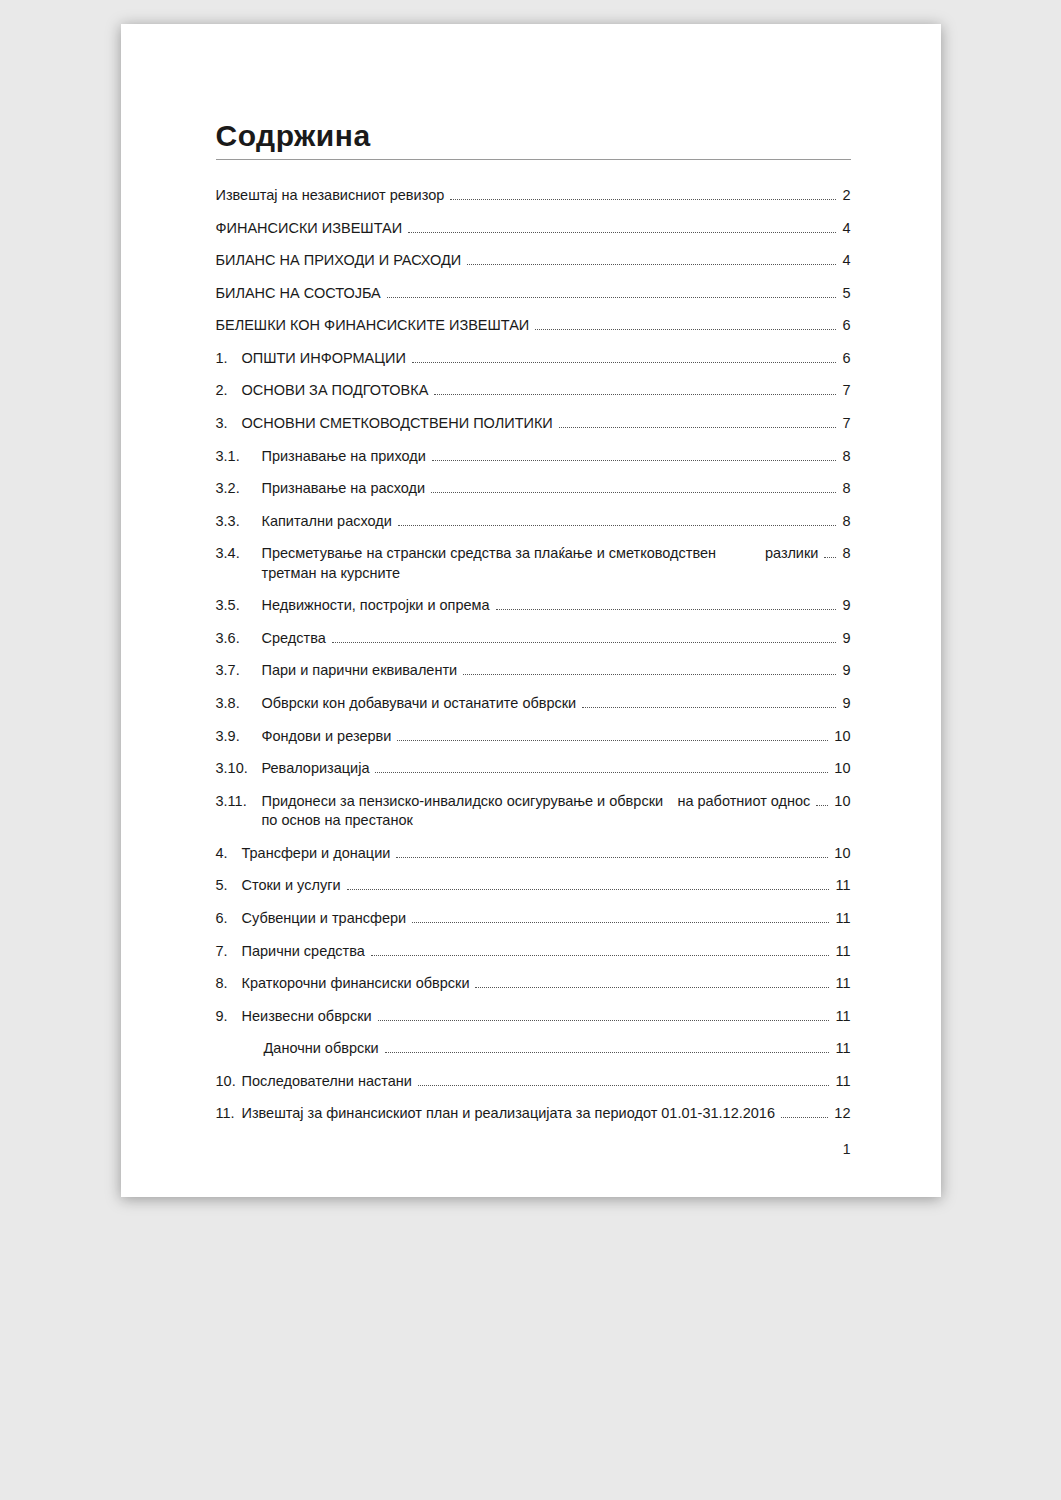Содржина
Извештај на независниот ревизор 2
ФИНАНСИСКИ ИЗВЕШТАИ 4
БИЛАНС НА ПРИХОДИ И РАСХОДИ 4
БИЛАНС НА СОСТОЈБА 5
БЕЛЕШКИ КОН ФИНАНСИСКИТЕ ИЗВЕШТАИ 6
1. ОПШТИ ИНФОРМАЦИИ 6
2. ОСНОВИ ЗА ПОДГОТОВКА 7
3. ОСНОВНИ СМЕТКОВОДСТВЕНИ ПОЛИТИКИ 7
3.1. Признавање на приходи 8
3.2. Признавање на расходи 8
3.3. Капитални расходи 8
3.4. Пресметување на странски средства за плаќање и сметководствен третман на курсните разлики 8
3.5. Недвижности, постројки и опрема 9
3.6. Средства 9
3.7. Пари и парични еквиваленти 9
3.8. Обврски кон добавувачи и останатите обврски 9
3.9. Фондови и резерви 10
3.10. Ревалоризација 10
3.11. Придонеси за пензиско-инвалидско осигурување и обврски по основ на престанок на работниот однос 10
4. Трансфери и донации 10
5. Стоки и услуги 11
6. Субвенции и трансфери 11
7. Парични средства 11
8. Краткорочни финансиски обврски 11
9. Неизвесни обврски 11
Даночни обврски 11
10. Последователни настани 11
11. Извештај за финансискиот план и реализацијата за периодот 01.01-31.12.2016 12
1